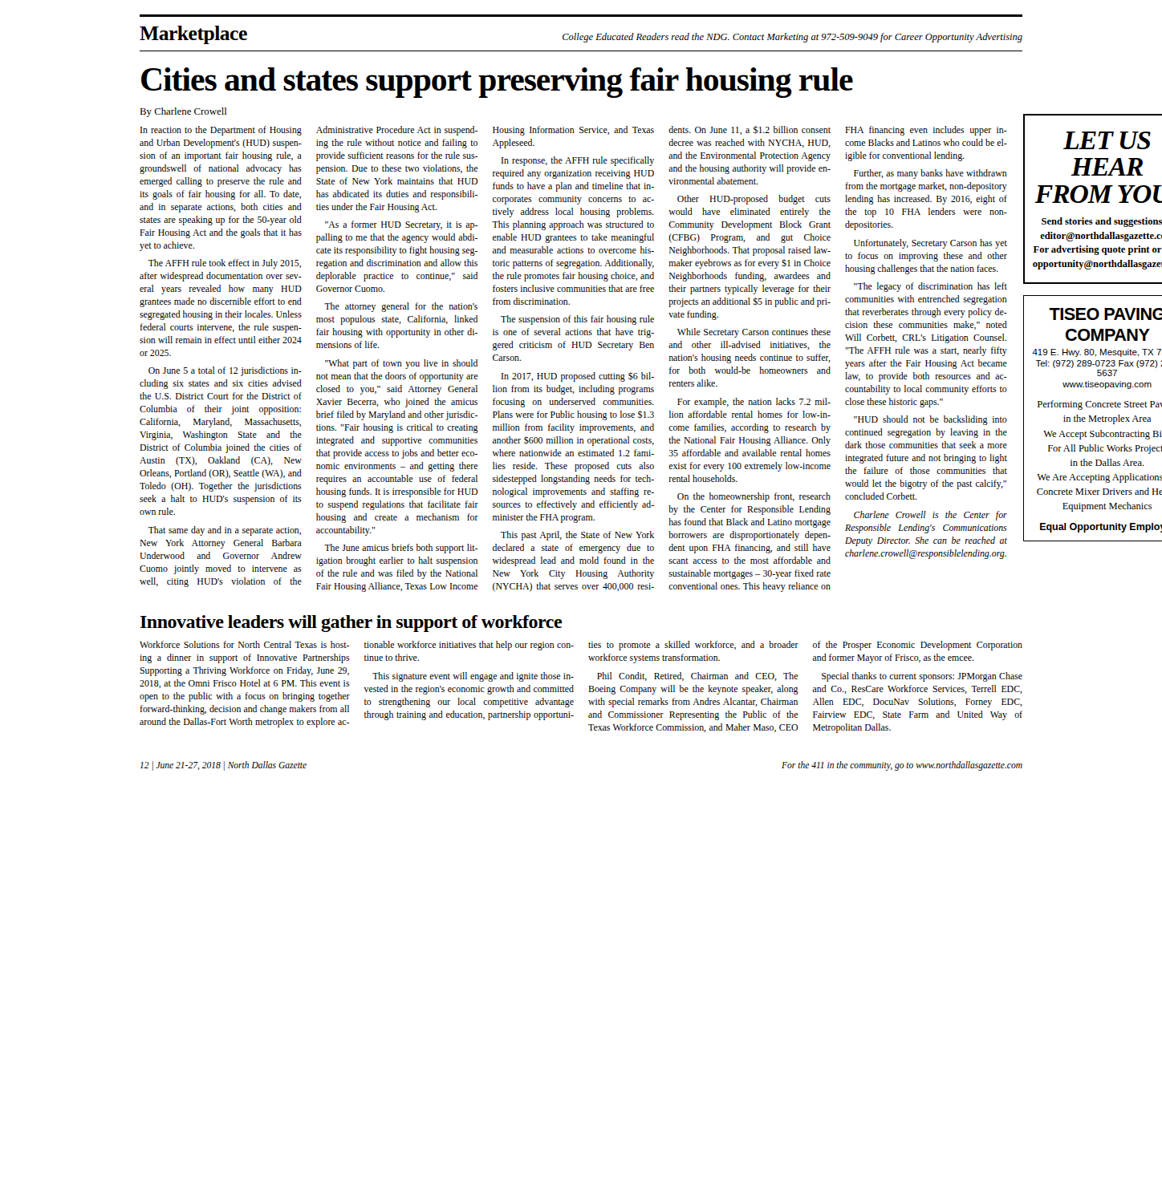Marketplace
College Educated Readers read the NDG. Contact Marketing at 972-509-9049 for Career Opportunity Advertising
Cities and states support preserving fair housing rule
By Charlene Crowell
In reaction to the Department of Housing and Urban Development's (HUD) suspension of an important fair housing rule, a groundswell of national advocacy has emerged calling to preserve the rule and its goals of fair housing for all. To date, and in separate actions, both cities and states are speaking up for the 50-year old Fair Housing Act and the goals that it has yet to achieve.
The AFFH rule took effect in July 2015, after widespread documentation over several years revealed how many HUD grantees made no discernible effort to end segregated housing in their locales. Unless federal courts intervene, the rule suspension will remain in effect until either 2024 or 2025.
On June 5 a total of 12 jurisdictions including six states and six cities advised the U.S. District Court for the District of Columbia of their joint opposition: California, Maryland, Massachusetts, Virginia, Washington State and the District of Columbia joined the cities of Austin (TX), Oakland (CA), New Orleans, Portland (OR), Seattle (WA), and Toledo (OH). Together the jurisdictions seek a halt to HUD's suspension of its own rule.
That same day and in a separate action, New York Attorney General Barbara Underwood and Governor Andrew Cuomo jointly moved to intervene as well, citing HUD's violation of the Administrative Procedure Act in suspending the rule without notice and failing to provide sufficient reasons for the rule suspension. Due to these two violations, the State of New York maintains that HUD has abdicated its duties and responsibilities under the Fair Housing Act.
"As a former HUD Secretary, it is appalling to me that the agency would abdicate its responsibility to fight housing segregation and discrimination and allow this deplorable practice to continue," said Governor Cuomo.
The attorney general for the nation's most populous state, California, linked fair housing with opportunity in other dimensions of life.
"What part of town you live in should not mean that the doors of opportunity are closed to you," said Attorney General Xavier Becerra, who joined the amicus brief filed by Maryland and other jurisdictions. "Fair housing is critical to creating integrated and supportive communities that provide access to jobs and better economic environments – and getting there requires an accountable use of federal housing funds. It is irresponsible for HUD to suspend regulations that facilitate fair housing and create a mechanism for accountability."
The June amicus briefs both support litigation brought earlier to halt suspension of the rule and was filed by the National Fair Housing Alliance, Texas Low Income Housing Information Service, and Texas Appleseed.
In response, the AFFH rule specifically required any organization receiving HUD funds to have a plan and timeline that incorporates community concerns to actively address local housing problems. This planning approach was structured to enable HUD grantees to take meaningful and measurable actions to overcome historic patterns of segregation. Additionally, the rule promotes fair housing choice, and fosters inclusive communities that are free from discrimination.
The suspension of this fair housing rule is one of several actions that have triggered criticism of HUD Secretary Ben Carson.
In 2017, HUD proposed cutting $6 billion from its budget, including programs focusing on underserved communities. Plans were for Public housing to lose $1.3 million from facility improvements, and another $600 million in operational costs, where nationwide an estimated 1.2 families reside. These proposed cuts also sidestepped longstanding needs for technological improvements and staffing resources to effectively and efficiently administer the FHA program.
This past April, the State of New York declared a state of emergency due to widespread lead and mold found in the New York City Housing Authority (NYCHA) that serves over 400,000 residents. On June 11, a $1.2 billion consent decree was reached with NYCHA, HUD, and the Environmental Protection Agency and the housing authority will provide environmental abatement.
Other HUD-proposed budget cuts would have eliminated entirely the Community Development Block Grant (CFBG) Program, and gut Choice Neighborhoods. That proposal raised lawmaker eyebrows as for every $1 in Choice Neighborhoods funding, awardees and their partners typically leverage for their projects an additional $5 in public and private funding.
While Secretary Carson continues these and other ill-advised initiatives, the nation's housing needs continue to suffer, for both would-be homeowners and renters alike.
For example, the nation lacks 7.2 million affordable rental homes for low-income families, according to research by the National Fair Housing Alliance. Only 35 affordable and available rental homes exist for every 100 extremely low-income rental households.
On the homeownership front, research by the Center for Responsible Lending has found that Black and Latino mortgage borrowers are disproportionately dependent upon FHA financing, and still have scant access to the most affordable and sustainable mortgages – 30-year fixed rate conventional ones. This heavy reliance on FHA financing even includes upper income Blacks and Latinos who could be eligible for conventional lending.
Further, as many banks have withdrawn from the mortgage market, non-depository lending has increased. By 2016, eight of the top 10 FHA lenders were non-depositories.
Unfortunately, Secretary Carson has yet to focus on improving these and other housing challenges that the nation faces.
"The legacy of discrimination has left communities with entrenched segregation that reverberates through every policy decision these communities make," noted Will Corbett, CRL's Litigation Counsel. "The AFFH rule was a start, nearly fifty years after the Fair Housing Act became law, to provide both resources and accountability to local community efforts to close these historic gaps."
"HUD should not be backsliding into continued segregation by leaving in the dark those communities that seek a more integrated future and not bringing to light the failure of those communities that would let the bigotry of the past calcify," concluded Corbett.
Charlene Crowell is the Center for Responsible Lending's Communications Deputy Director. She can be reached at charlene.crowell@responsiblelending.org.
LET US HEAR FROM YOU!
Send stories and suggestions to
editor@northdallasgazette.com
For advertising quote print or web
opportunity@northdallasgazette.com
TISEO PAVING COMPANY
419 E. Hwy. 80, Mesquite, TX 75150
Tel: (972) 289-0723 Fax (972) 216-5637
www.tiseopaving.com
Performing Concrete Street Paving
in the Metroplex Area
We Accept Subcontracting Bids
For All Public Works Projects
in the Dallas Area.
We Are Accepting Applications for Concrete Mixer Drivers and Heavy Equipment Mechanics
Equal Opportunity Employer
Innovative leaders will gather in support of workforce
Workforce Solutions for North Central Texas is hosting a dinner in support of Innovative Partnerships Supporting a Thriving Workforce on Friday, June 29, 2018, at the Omni Frisco Hotel at 6 PM. This event is open to the public with a focus on bringing together forward-thinking, decision and change makers from all around the Dallas-Fort Worth metroplex to explore actionable workforce initiatives that help our region continue to thrive.
This signature event will engage and ignite those invested in the region's economic growth and committed to strengthening our local competitive advantage through training and education, partnership opportunities to promote a skilled workforce, and a broader workforce systems transformation.
Phil Condit, Retired, Chairman and CEO, The Boeing Company will be the keynote speaker, along with special remarks from Andres Alcantar, Chairman and Commissioner Representing the Public of the Texas Workforce Commission, and Maher Maso, CEO of the Prosper Economic Development Corporation and former Mayor of Frisco, as the emcee.
Special thanks to current sponsors: JPMorgan Chase and Co., ResCare Workforce Services, Terrell EDC, Allen EDC, DocuNav Solutions, Forney EDC, Fairview EDC, State Farm and United Way of Metropolitan Dallas.
12 | June 21-27, 2018 | North Dallas Gazette
For the 411 in the community, go to www.northdallasgazette.com